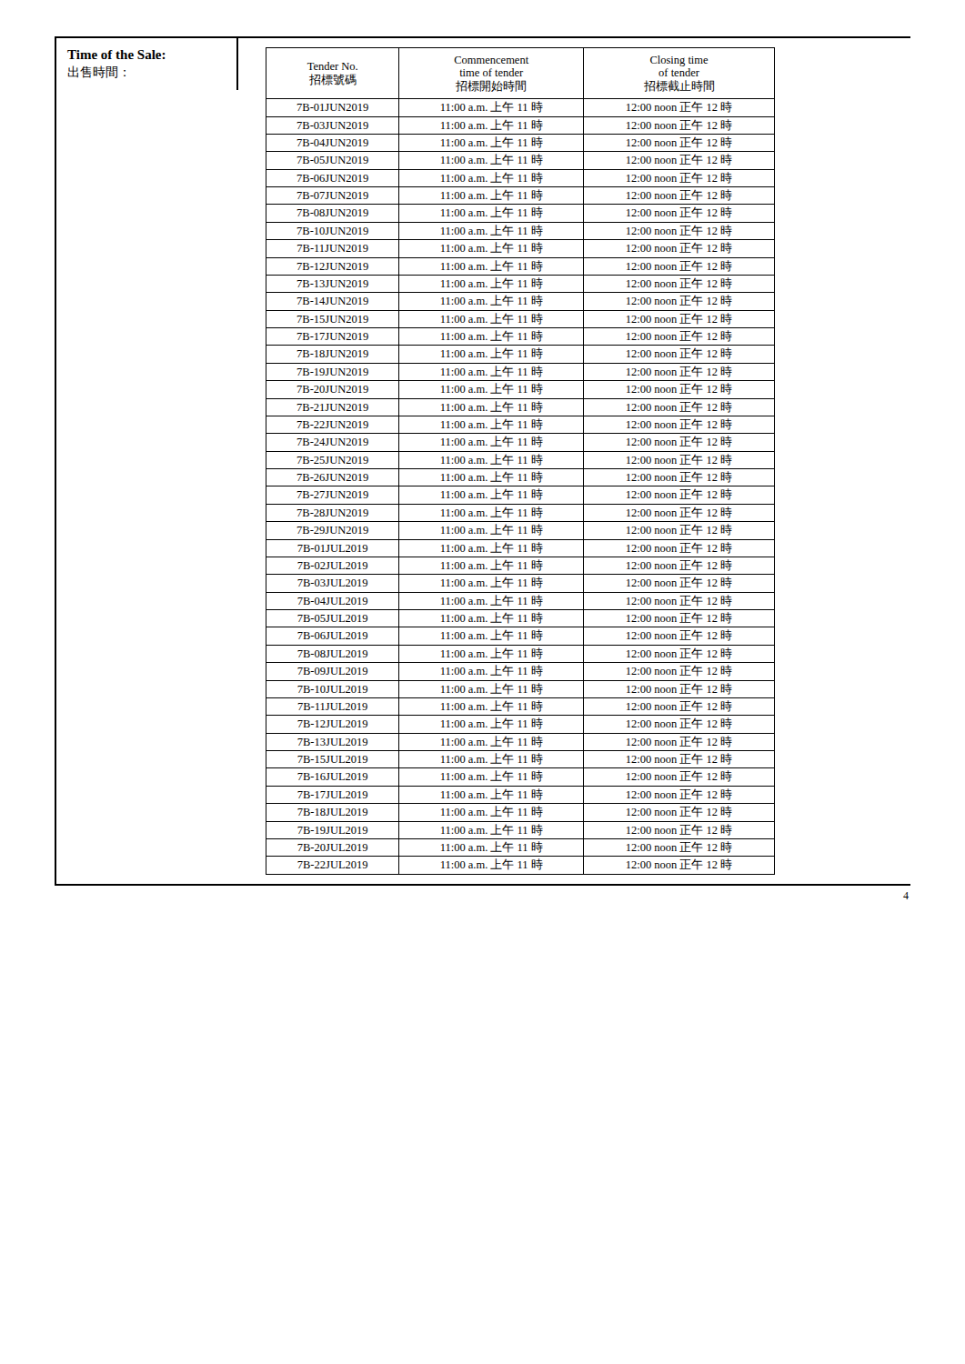Time of the Sale: 出售時間：
| Tender No. 招標號碼 | Commencement time of tender 招標開始時間 | Closing time of tender 招標截止時間 |
| --- | --- | --- |
| 7B-01JUN2019 | 11:00 a.m. 上午 11 時 | 12:00 noon 正午 12 時 |
| 7B-03JUN2019 | 11:00 a.m. 上午 11 時 | 12:00 noon 正午 12 時 |
| 7B-04JUN2019 | 11:00 a.m. 上午 11 時 | 12:00 noon 正午 12 時 |
| 7B-05JUN2019 | 11:00 a.m. 上午 11 時 | 12:00 noon 正午 12 時 |
| 7B-06JUN2019 | 11:00 a.m. 上午 11 時 | 12:00 noon 正午 12 時 |
| 7B-07JUN2019 | 11:00 a.m. 上午 11 時 | 12:00 noon 正午 12 時 |
| 7B-08JUN2019 | 11:00 a.m. 上午 11 時 | 12:00 noon 正午 12 時 |
| 7B-10JUN2019 | 11:00 a.m. 上午 11 時 | 12:00 noon 正午 12 時 |
| 7B-11JUN2019 | 11:00 a.m. 上午 11 時 | 12:00 noon 正午 12 時 |
| 7B-12JUN2019 | 11:00 a.m. 上午 11 時 | 12:00 noon 正午 12 時 |
| 7B-13JUN2019 | 11:00 a.m. 上午 11 時 | 12:00 noon 正午 12 時 |
| 7B-14JUN2019 | 11:00 a.m. 上午 11 時 | 12:00 noon 正午 12 時 |
| 7B-15JUN2019 | 11:00 a.m. 上午 11 時 | 12:00 noon 正午 12 時 |
| 7B-17JUN2019 | 11:00 a.m. 上午 11 時 | 12:00 noon 正午 12 時 |
| 7B-18JUN2019 | 11:00 a.m. 上午 11 時 | 12:00 noon 正午 12 時 |
| 7B-19JUN2019 | 11:00 a.m. 上午 11 時 | 12:00 noon 正午 12 時 |
| 7B-20JUN2019 | 11:00 a.m. 上午 11 時 | 12:00 noon 正午 12 時 |
| 7B-21JUN2019 | 11:00 a.m. 上午 11 時 | 12:00 noon 正午 12 時 |
| 7B-22JUN2019 | 11:00 a.m. 上午 11 時 | 12:00 noon 正午 12 時 |
| 7B-24JUN2019 | 11:00 a.m. 上午 11 時 | 12:00 noon 正午 12 時 |
| 7B-25JUN2019 | 11:00 a.m. 上午 11 時 | 12:00 noon 正午 12 時 |
| 7B-26JUN2019 | 11:00 a.m. 上午 11 時 | 12:00 noon 正午 12 時 |
| 7B-27JUN2019 | 11:00 a.m. 上午 11 時 | 12:00 noon 正午 12 時 |
| 7B-28JUN2019 | 11:00 a.m. 上午 11 時 | 12:00 noon 正午 12 時 |
| 7B-29JUN2019 | 11:00 a.m. 上午 11 時 | 12:00 noon 正午 12 時 |
| 7B-01JUL2019 | 11:00 a.m. 上午 11 時 | 12:00 noon 正午 12 時 |
| 7B-02JUL2019 | 11:00 a.m. 上午 11 時 | 12:00 noon 正午 12 時 |
| 7B-03JUL2019 | 11:00 a.m. 上午 11 時 | 12:00 noon 正午 12 時 |
| 7B-04JUL2019 | 11:00 a.m. 上午 11 時 | 12:00 noon 正午 12 時 |
| 7B-05JUL2019 | 11:00 a.m. 上午 11 時 | 12:00 noon 正午 12 時 |
| 7B-06JUL2019 | 11:00 a.m. 上午 11 時 | 12:00 noon 正午 12 時 |
| 7B-08JUL2019 | 11:00 a.m. 上午 11 時 | 12:00 noon 正午 12 時 |
| 7B-09JUL2019 | 11:00 a.m. 上午 11 時 | 12:00 noon 正午 12 時 |
| 7B-10JUL2019 | 11:00 a.m. 上午 11 時 | 12:00 noon 正午 12 時 |
| 7B-11JUL2019 | 11:00 a.m. 上午 11 時 | 12:00 noon 正午 12 時 |
| 7B-12JUL2019 | 11:00 a.m. 上午 11 時 | 12:00 noon 正午 12 時 |
| 7B-13JUL2019 | 11:00 a.m. 上午 11 時 | 12:00 noon 正午 12 時 |
| 7B-15JUL2019 | 11:00 a.m. 上午 11 時 | 12:00 noon 正午 12 時 |
| 7B-16JUL2019 | 11:00 a.m. 上午 11 時 | 12:00 noon 正午 12 時 |
| 7B-17JUL2019 | 11:00 a.m. 上午 11 時 | 12:00 noon 正午 12 時 |
| 7B-18JUL2019 | 11:00 a.m. 上午 11 時 | 12:00 noon 正午 12 時 |
| 7B-19JUL2019 | 11:00 a.m. 上午 11 時 | 12:00 noon 正午 12 時 |
| 7B-20JUL2019 | 11:00 a.m. 上午 11 時 | 12:00 noon 正午 12 時 |
| 7B-22JUL2019 | 11:00 a.m. 上午 11 時 | 12:00 noon 正午 12 時 |
4